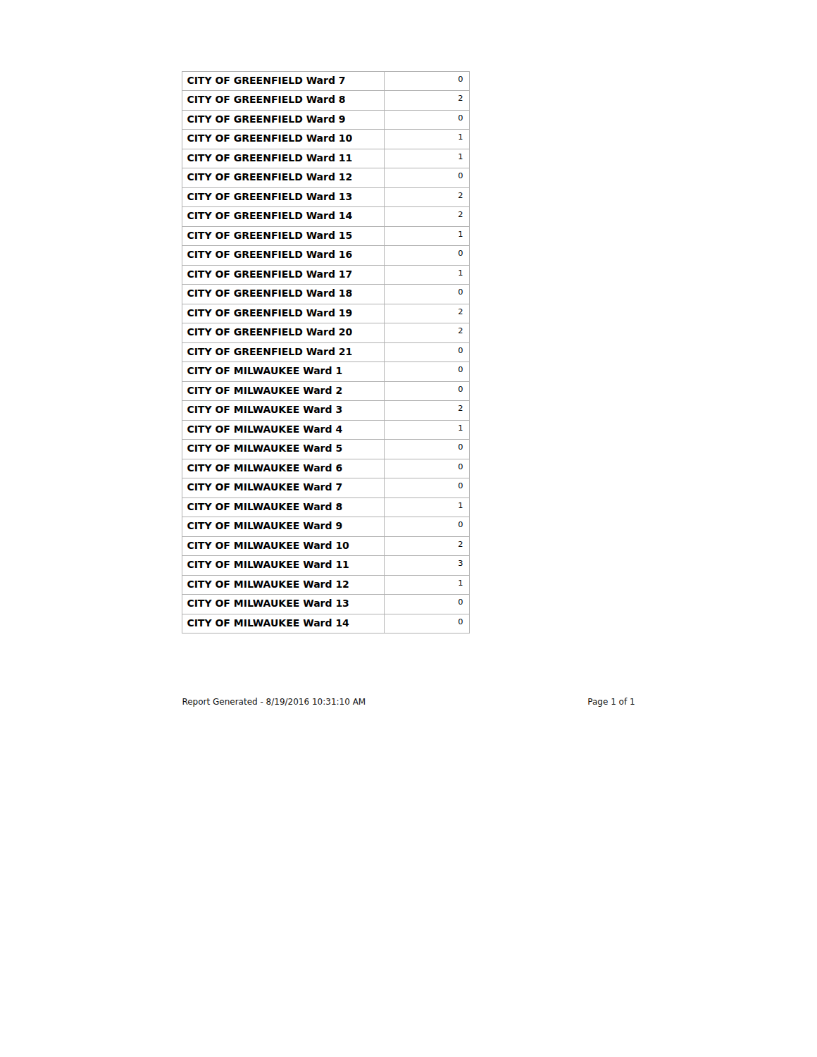| CITY OF GREENFIELD Ward 7 | 0 |
| CITY OF GREENFIELD Ward 8 | 2 |
| CITY OF GREENFIELD Ward 9 | 0 |
| CITY OF GREENFIELD Ward 10 | 1 |
| CITY OF GREENFIELD Ward 11 | 1 |
| CITY OF GREENFIELD Ward 12 | 0 |
| CITY OF GREENFIELD Ward 13 | 2 |
| CITY OF GREENFIELD Ward 14 | 2 |
| CITY OF GREENFIELD Ward 15 | 1 |
| CITY OF GREENFIELD Ward 16 | 0 |
| CITY OF GREENFIELD Ward 17 | 1 |
| CITY OF GREENFIELD Ward 18 | 0 |
| CITY OF GREENFIELD Ward 19 | 2 |
| CITY OF GREENFIELD Ward 20 | 2 |
| CITY OF GREENFIELD Ward 21 | 0 |
| CITY OF MILWAUKEE Ward 1 | 0 |
| CITY OF MILWAUKEE Ward 2 | 0 |
| CITY OF MILWAUKEE Ward 3 | 2 |
| CITY OF MILWAUKEE Ward 4 | 1 |
| CITY OF MILWAUKEE Ward 5 | 0 |
| CITY OF MILWAUKEE Ward 6 | 0 |
| CITY OF MILWAUKEE Ward 7 | 0 |
| CITY OF MILWAUKEE Ward 8 | 1 |
| CITY OF MILWAUKEE Ward 9 | 0 |
| CITY OF MILWAUKEE Ward 10 | 2 |
| CITY OF MILWAUKEE Ward 11 | 3 |
| CITY OF MILWAUKEE Ward 12 | 1 |
| CITY OF MILWAUKEE Ward 13 | 0 |
| CITY OF MILWAUKEE Ward 14 | 0 |
Report Generated - 8/19/2016 10:31:10 AM
Page 1 of 1